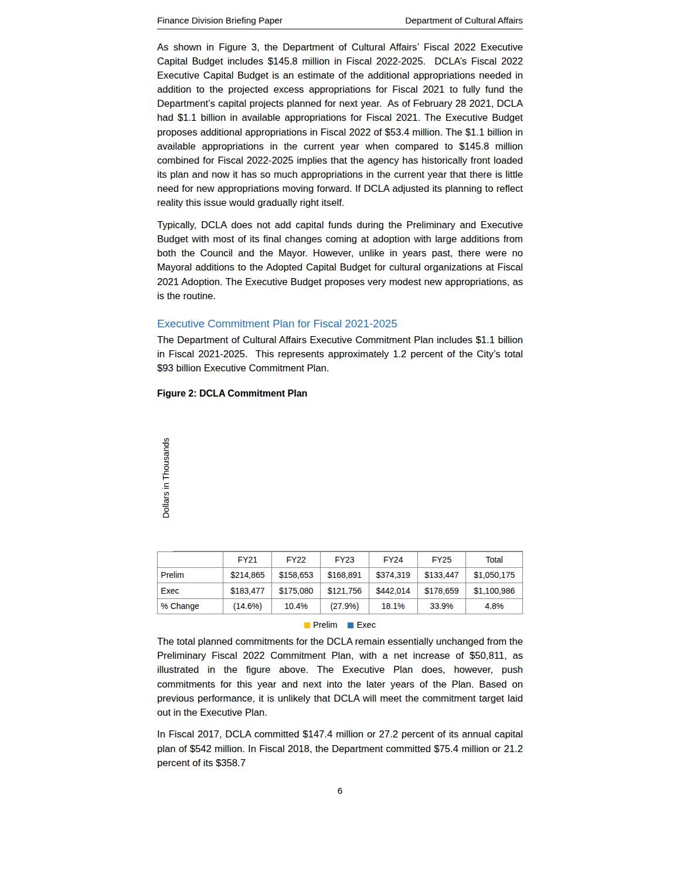Finance Division Briefing Paper Department of Cultural Affairs
As shown in Figure 3, the Department of Cultural Affairs’ Fiscal 2022 Executive Capital Budget includes $145.8 million in Fiscal 2022-2025. DCLA’s Fiscal 2022 Executive Capital Budget is an estimate of the additional appropriations needed in addition to the projected excess appropriations for Fiscal 2021 to fully fund the Department’s capital projects planned for next year. As of February 28 2021, DCLA had $1.1 billion in available appropriations for Fiscal 2021. The Executive Budget proposes additional appropriations in Fiscal 2022 of $53.4 million. The $1.1 billion in available appropriations in the current year when compared to $145.8 million combined for Fiscal 2022-2025 implies that the agency has historically front loaded its plan and now it has so much appropriations in the current year that there is little need for new appropriations moving forward. If DCLA adjusted its planning to reflect reality this issue would gradually right itself.
Typically, DCLA does not add capital funds during the Preliminary and Executive Budget with most of its final changes coming at adoption with large additions from both the Council and the Mayor. However, unlike in years past, there were no Mayoral additions to the Adopted Capital Budget for cultural organizations at Fiscal 2021 Adoption. The Executive Budget proposes very modest new appropriations, as is the routine.
Executive Commitment Plan for Fiscal 2021-2025
The Department of Cultural Affairs Executive Commitment Plan includes $1.1 billion in Fiscal 2021-2025. This represents approximately 1.2 percent of the City’s total $93 billion Executive Commitment Plan.
Figure 2: DCLA Commitment Plan
Dollars in Thousands
| | FY21 | FY22 | FY23 | FY24 | FY25 | Total |
| --- | --- | --- | --- | --- | --- | --- |
| Prelim | $214,865 | $158,653 | $168,891 | $374,319 | $133,447 | $1,050,175 |
| Exec | $183,477 | $175,080 | $121,756 | $442,014 | $178,659 | $1,100,986 |
| % Change | (14.6%) | 10.4% | (27.9%) | 18.1% | 33.9% | 4.8% |
Prelim Exec
The total planned commitments for the DCLA remain essentially unchanged from the Preliminary Fiscal 2022 Commitment Plan, with a net increase of $50,811, as illustrated in the figure above. The Executive Plan does, however, push commitments for this year and next into the later years of the Plan. Based on previous performance, it is unlikely that DCLA will meet the commitment target laid out in the Executive Plan.
In Fiscal 2017, DCLA committed $147.4 million or 27.2 percent of its annual capital plan of $542 million. In Fiscal 2018, the Department committed $75.4 million or 21.2 percent of its $358.7
6